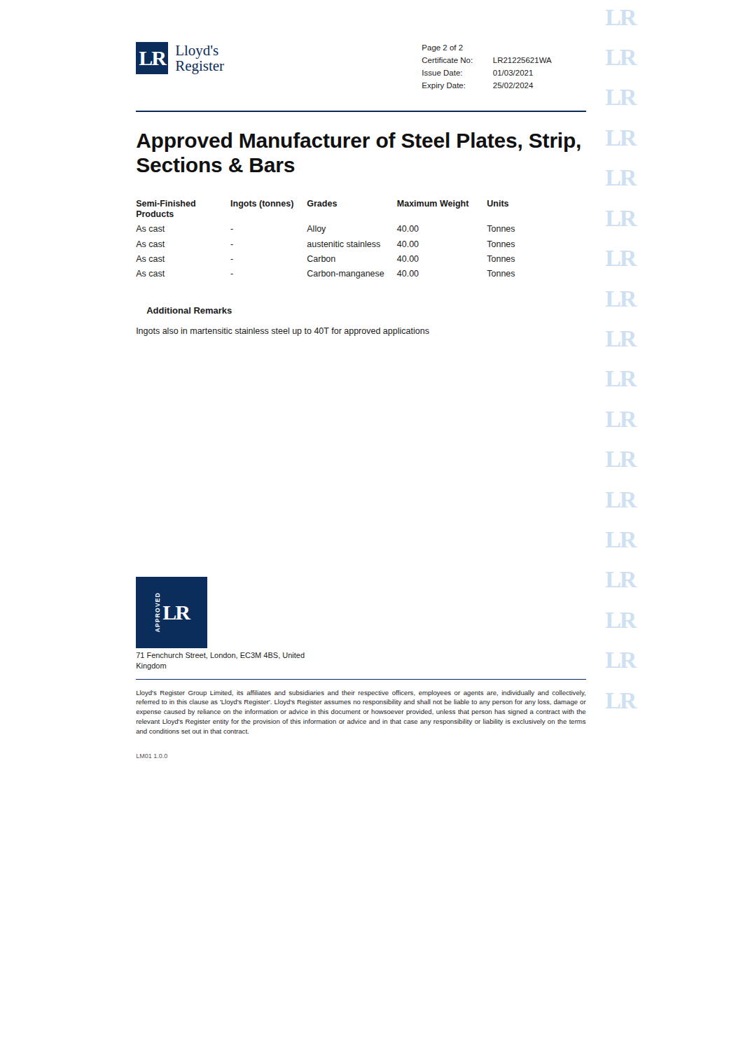LR
LR
LR
LR
LR
LR
LR
LR
LR
LR
LR
LR
LR
LR
LR
LR
LR
LR
LR
Lloyd's
Register
Page 2 of 2
Certificate No: LR21225621WA
Issue Date: 01/03/2021
Expiry Date: 25/02/2024
Approved Manufacturer of Steel Plates, Strip,
Sections & Bars
| Semi-Finished Products | Ingots (tonnes) | Grades | Maximum Weight | Units |
| --- | --- | --- | --- | --- |
| As cast | - | Alloy | 40.00 | Tonnes |
| As cast | - | austenitic stainless | 40.00 | Tonnes |
| As cast | - | Carbon | 40.00 | Tonnes |
| As cast | - | Carbon-manganese | 40.00 | Tonnes |
Additional Remarks
Ingots also in martensitic stainless steel up to 40T for approved applications
Approved
LR
71 Fenchurch Street, London, EC3M 4BS, United
Kingdom
Lloyd's Register Group Limited, its affiliates and subsidiaries and their respective officers, employees or agents are, individually and collectively, referred to in this clause as 'Lloyd's Register'. Lloyd's Register assumes no responsibility and shall not be liable to any person for any loss, damage or expense caused by reliance on the information or advice in this document or howsoever provided, unless that person has signed a contract with the relevant Lloyd's Register entity for the provision of this information or advice and in that case any responsibility or liability is exclusively on the terms and conditions set out in that contract.
LM01 1.0.0